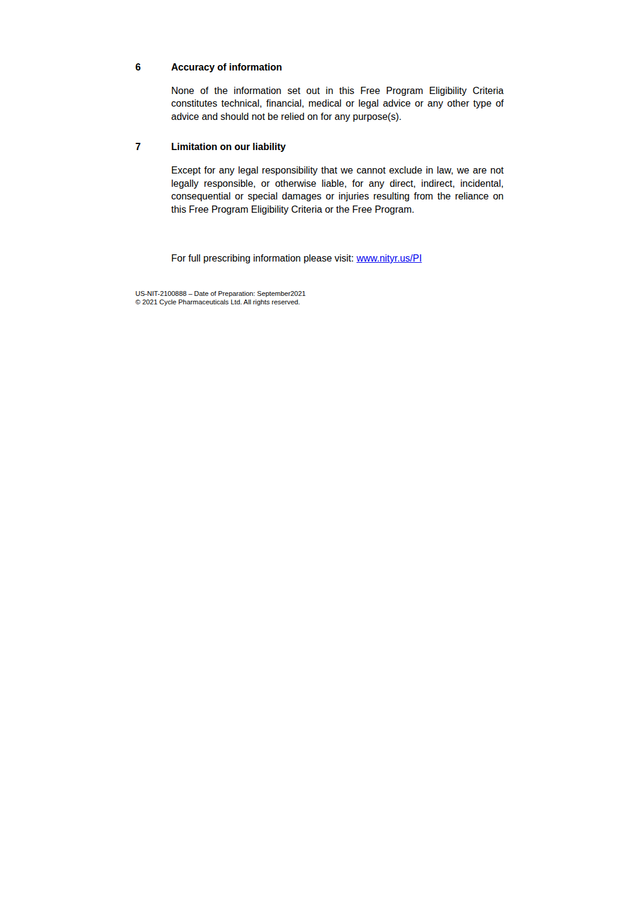6 Accuracy of information
None of the information set out in this Free Program Eligibility Criteria constitutes technical, financial, medical or legal advice or any other type of advice and should not be relied on for any purpose(s).
7 Limitation on our liability
Except for any legal responsibility that we cannot exclude in law, we are not legally responsible, or otherwise liable, for any direct, indirect, incidental, consequential or special damages or injuries resulting from the reliance on this Free Program Eligibility Criteria or the Free Program.
For full prescribing information please visit: www.nityr.us/PI
US-NIT-2100888 – Date of Preparation: September2021
© 2021 Cycle Pharmaceuticals Ltd. All rights reserved.